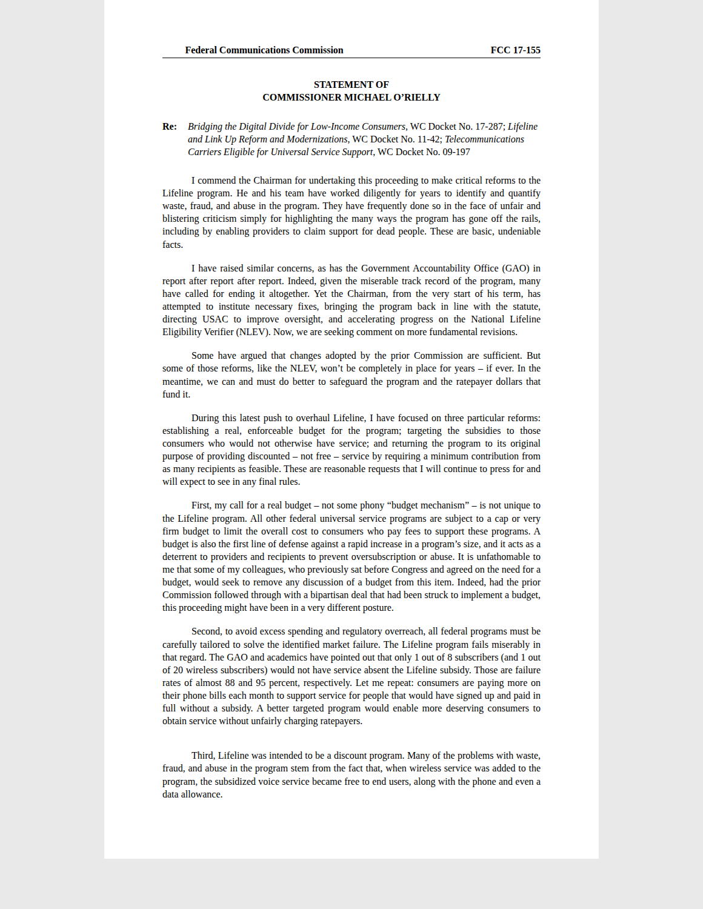Federal Communications Commission FCC 17-155
STATEMENT OF COMMISSIONER MICHAEL O’RIELLY
Re:
Bridging the Digital Divide for Low-Income Consumers, WC Docket No. 17-287; Lifeline and Link Up Reform and Modernizations, WC Docket No. 11-42; Telecommunications Carriers Eligible for Universal Service Support, WC Docket No. 09-197
I commend the Chairman for undertaking this proceeding to make critical reforms to the Lifeline program. He and his team have worked diligently for years to identify and quantify waste, fraud, and abuse in the program. They have frequently done so in the face of unfair and blistering criticism simply for highlighting the many ways the program has gone off the rails, including by enabling providers to claim support for dead people. These are basic, undeniable facts.
I have raised similar concerns, as has the Government Accountability Office (GAO) in report after report after report. Indeed, given the miserable track record of the program, many have called for ending it altogether. Yet the Chairman, from the very start of his term, has attempted to institute necessary fixes, bringing the program back in line with the statute, directing USAC to improve oversight, and accelerating progress on the National Lifeline Eligibility Verifier (NLEV). Now, we are seeking comment on more fundamental revisions.
Some have argued that changes adopted by the prior Commission are sufficient. But some of those reforms, like the NLEV, won’t be completely in place for years – if ever. In the meantime, we can and must do better to safeguard the program and the ratepayer dollars that fund it.
During this latest push to overhaul Lifeline, I have focused on three particular reforms: establishing a real, enforceable budget for the program; targeting the subsidies to those consumers who would not otherwise have service; and returning the program to its original purpose of providing discounted – not free – service by requiring a minimum contribution from as many recipients as feasible. These are reasonable requests that I will continue to press for and will expect to see in any final rules.
First, my call for a real budget – not some phony “budget mechanism” – is not unique to the Lifeline program. All other federal universal service programs are subject to a cap or very firm budget to limit the overall cost to consumers who pay fees to support these programs. A budget is also the first line of defense against a rapid increase in a program’s size, and it acts as a deterrent to providers and recipients to prevent oversubscription or abuse. It is unfathomable to me that some of my colleagues, who previously sat before Congress and agreed on the need for a budget, would seek to remove any discussion of a budget from this item. Indeed, had the prior Commission followed through with a bipartisan deal that had been struck to implement a budget, this proceeding might have been in a very different posture.
Second, to avoid excess spending and regulatory overreach, all federal programs must be carefully tailored to solve the identified market failure. The Lifeline program fails miserably in that regard. The GAO and academics have pointed out that only 1 out of 8 subscribers (and 1 out of 20 wireless subscribers) would not have service absent the Lifeline subsidy. Those are failure rates of almost 88 and 95 percent, respectively. Let me repeat: consumers are paying more on their phone bills each month to support service for people that would have signed up and paid in full without a subsidy. A better targeted program would enable more deserving consumers to obtain service without unfairly charging ratepayers.
Third, Lifeline was intended to be a discount program. Many of the problems with waste, fraud, and abuse in the program stem from the fact that, when wireless service was added to the program, the subsidized voice service became free to end users, along with the phone and even a data allowance.